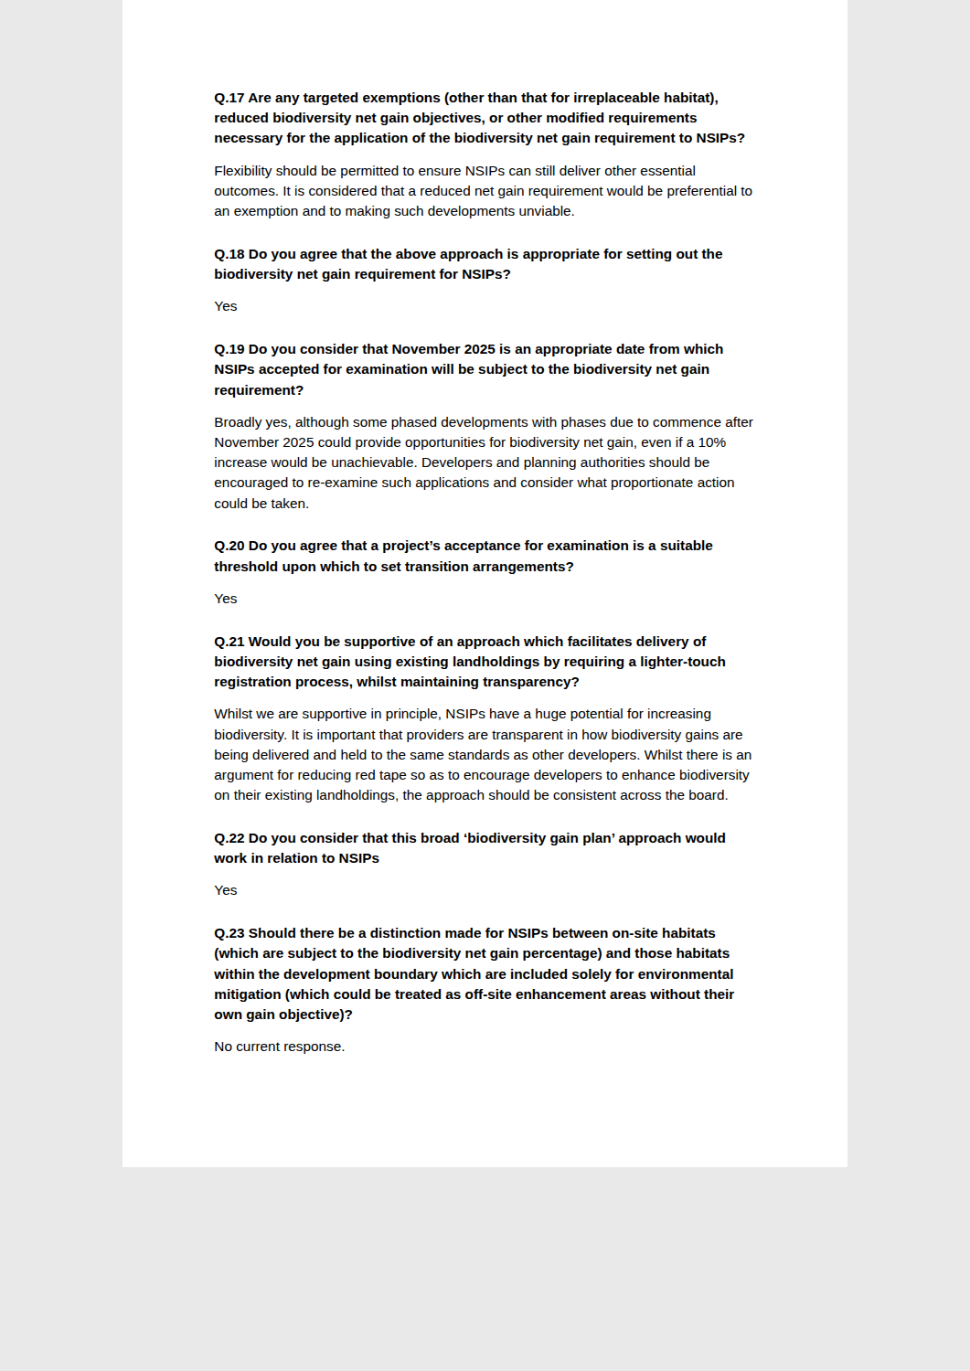Q.17 Are any targeted exemptions (other than that for irreplaceable habitat), reduced biodiversity net gain objectives, or other modified requirements necessary for the application of the biodiversity net gain requirement to NSIPs?
Flexibility should be permitted to ensure NSIPs can still deliver other essential outcomes. It is considered that a reduced net gain requirement would be preferential to an exemption and to making such developments unviable.
Q.18 Do you agree that the above approach is appropriate for setting out the biodiversity net gain requirement for NSIPs?
Yes
Q.19 Do you consider that November 2025 is an appropriate date from which NSIPs accepted for examination will be subject to the biodiversity net gain requirement?
Broadly yes, although some phased developments with phases due to commence after November 2025 could provide opportunities for biodiversity net gain, even if a 10% increase would be unachievable. Developers and planning authorities should be encouraged to re-examine such applications and consider what proportionate action could be taken.
Q.20 Do you agree that a project’s acceptance for examination is a suitable threshold upon which to set transition arrangements?
Yes
Q.21 Would you be supportive of an approach which facilitates delivery of biodiversity net gain using existing landholdings by requiring a lighter-touch registration process, whilst maintaining transparency?
Whilst we are supportive in principle, NSIPs have a huge potential for increasing biodiversity. It is important that providers are transparent in how biodiversity gains are being delivered and held to the same standards as other developers. Whilst there is an argument for reducing red tape so as to encourage developers to enhance biodiversity on their existing landholdings, the approach should be consistent across the board.
Q.22 Do you consider that this broad ‘biodiversity gain plan’ approach would work in relation to NSIPs
Yes
Q.23 Should there be a distinction made for NSIPs between on-site habitats (which are subject to the biodiversity net gain percentage) and those habitats within the development boundary which are included solely for environmental mitigation (which could be treated as off-site enhancement areas without their own gain objective)?
No current response.